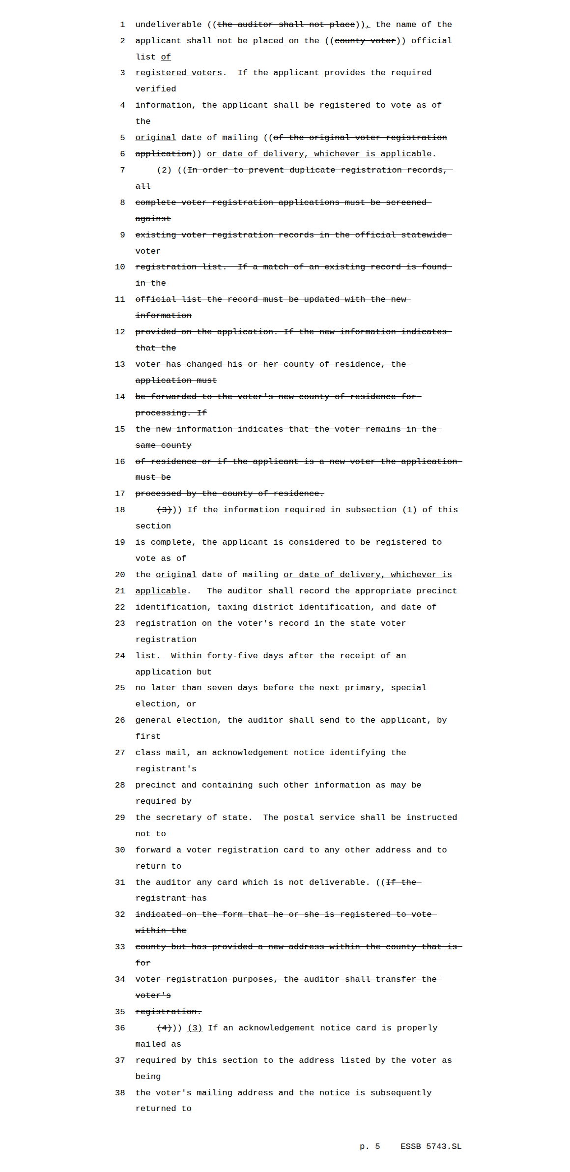undeliverable ((the auditor shall not place)), the name of the
applicant shall not be placed on the ((county voter)) official list of
registered voters. If the applicant provides the required verified
information, the applicant shall be registered to vote as of the
original date of mailing ((of the original voter registration
application)) or date of delivery, whichever is applicable.
(2) ((In order to prevent duplicate registration records, all
complete voter registration applications must be screened against
existing voter registration records in the official statewide voter
registration list. If a match of an existing record is found in the
official list the record must be updated with the new information
provided on the application. If the new information indicates that the
voter has changed his or her county of residence, the application must
be forwarded to the voter's new county of residence for processing. If
the new information indicates that the voter remains in the same county
of residence or if the applicant is a new voter the application must be
processed by the county of residence.
(3))) If the information required in subsection (1) of this section
is complete, the applicant is considered to be registered to vote as of
the original date of mailing or date of delivery, whichever is
applicable. The auditor shall record the appropriate precinct
identification, taxing district identification, and date of
registration on the voter's record in the state voter registration
list. Within forty-five days after the receipt of an application but
no later than seven days before the next primary, special election, or
general election, the auditor shall send to the applicant, by first
class mail, an acknowledgement notice identifying the registrant's
precinct and containing such other information as may be required by
the secretary of state. The postal service shall be instructed not to
forward a voter registration card to any other address and to return to
the auditor any card which is not deliverable. ((If the registrant has
indicated on the form that he or she is registered to vote within the
county but has provided a new address within the county that is for
voter registration purposes, the auditor shall transfer the voter's
registration.
(4))) (3) If an acknowledgement notice card is properly mailed as
required by this section to the address listed by the voter as being
the voter's mailing address and the notice is subsequently returned to
p. 5 ESSB 5743.SL